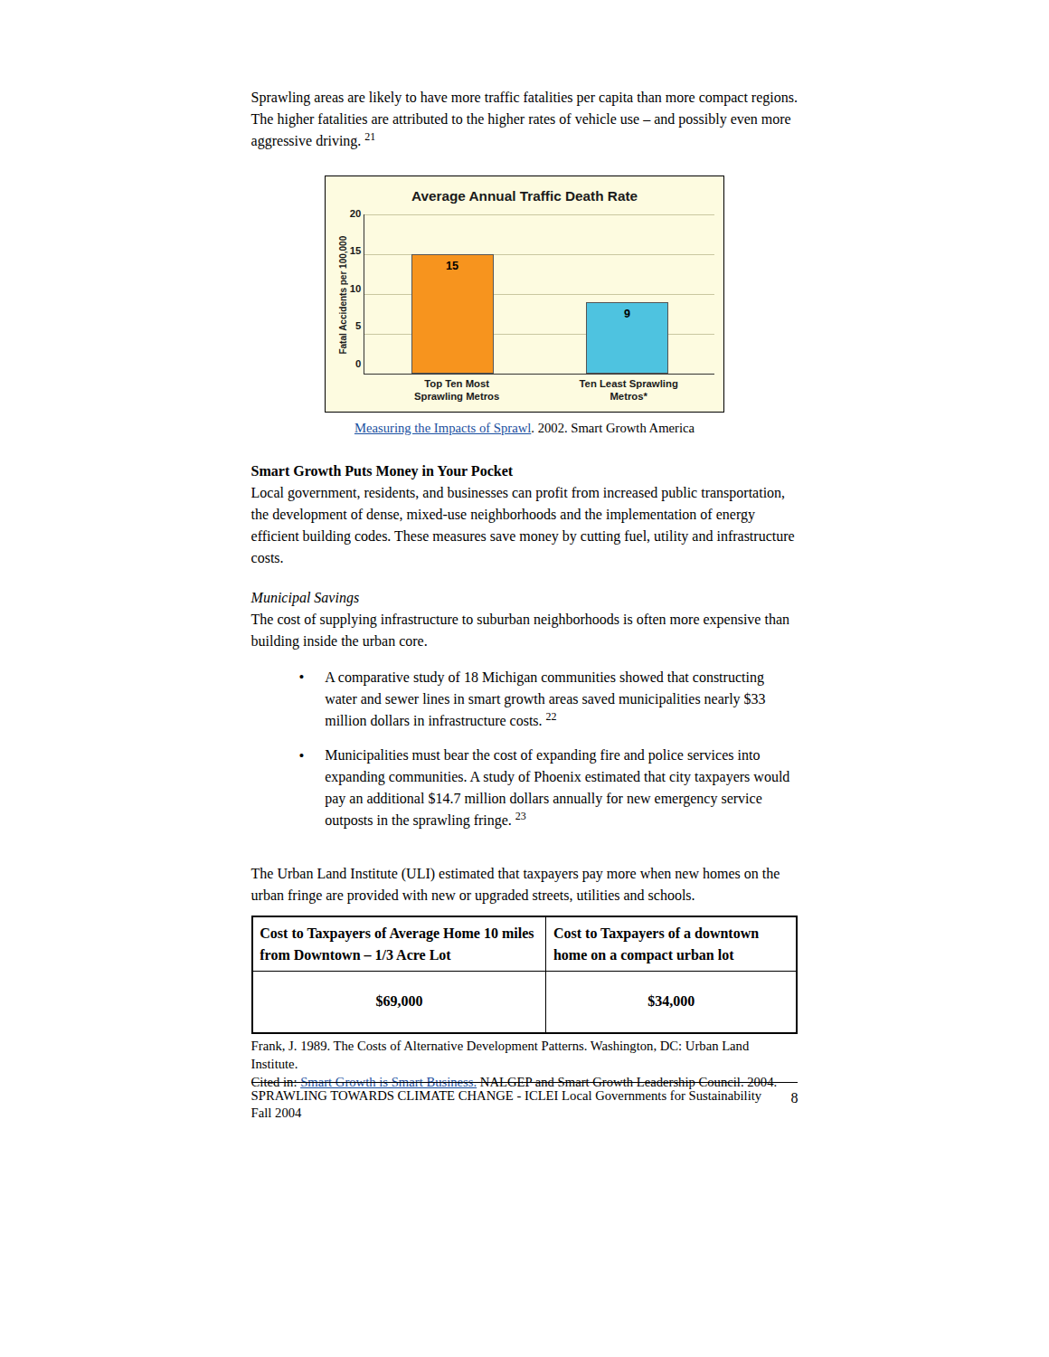Sprawling areas are likely to have more traffic fatalities per capita than more compact regions. The higher fatalities are attributed to the higher rates of vehicle use – and possibly even more aggressive driving. 21
Average Annual Traffic Death Rate
Fatal Accidents per 100,000
20 15 10 5 0
15
9
Top Ten Most
Sprawling Metros
Ten Least Sprawling
Metros*
Measuring the Impacts of Sprawl. 2002. Smart Growth America
Smart Growth Puts Money in Your Pocket
Local government, residents, and businesses can profit from increased public transportation, the development of dense, mixed-use neighborhoods and the implementation of energy efficient building codes. These measures save money by cutting fuel, utility and infrastructure costs.
Municipal Savings
The cost of supplying infrastructure to suburban neighborhoods is often more expensive than building inside the urban core.
A comparative study of 18 Michigan communities showed that constructing water and sewer lines in smart growth areas saved municipalities nearly $33 million dollars in infrastructure costs. 22
Municipalities must bear the cost of expanding fire and police services into expanding communities. A study of Phoenix estimated that city taxpayers would pay an additional $14.7 million dollars annually for new emergency service outposts in the sprawling fringe. 23
The Urban Land Institute (ULI) estimated that taxpayers pay more when new homes on the urban fringe are provided with new or upgraded streets, utilities and schools.
| Cost to Taxpayers of Average Home 10 miles from Downtown – 1/3 Acre Lot | Cost to Taxpayers of a downtown home on a compact urban lot |
| $69,000 | $34,000 |
Frank, J. 1989. The Costs of Alternative Development Patterns. Washington, DC: Urban Land Institute.
Cited in: Smart Growth is Smart Business. NALGEP and Smart Growth Leadership Council. 2004.
SPRAWLING TOWARDS CLIMATE CHANGE - ICLEI Local Governments for Sustainability
Fall 2004
8